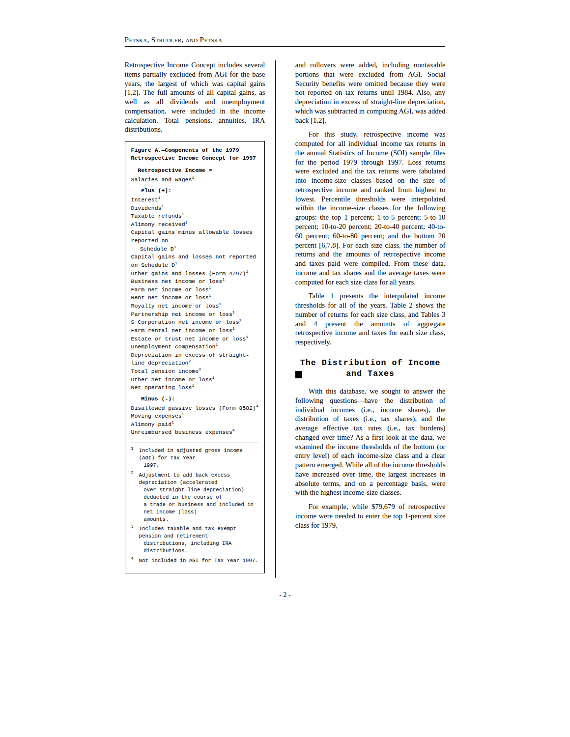Petska, Strudler, and Petska
Retrospective Income Concept includes several items partially excluded from AGI for the base years, the largest of which was capital gains [1,2]. The full amounts of all capital gains, as well as all dividends and unemployment compensation, were included in the income calculation. Total pensions, annuities, IRA distributions,
Figure A.—Components of the 1979 Retrospective Income Concept for 1997
Retrospective Income =
Salaries and wages1
Plus (+):
Interest1
Dividends1
Taxable refunds1
Alimony received1
Capital gains minus allowable losses reported on
Schedule D1
Capital gains and losses not reported on Schedule D1
Other gains and losses (Form 4797)1
Business net income or loss1
Farm net income or loss1
Rent net income or loss1
Royalty net income or loss1
Partnership net income or loss1
S Corporation net income or loss1
Farm rental net income or loss1
Estate or trust net income or loss1
Unemployment compensation1
Depreciation in excess of straight-line depreciation2
Total pension income3
Other net income or loss1
Net operating loss1
Minus (-):
Disallowed passive losses (Form 8582)4
Moving expenses1
Alimony paid1
Unreimbursed business expenses4
Included in adjusted gross income (AGI) for Tax Year1997.
Adjustment to add back excess depreciation (acceleratedover straight-line depreciation) deducted in the course of a trade or business and included in net income (loss) amounts.
Includes taxable and tax-exempt pension and retirementdistributions, including IRA distributions.
Not included in AGI for Tax Year 1997.
and rollovers were added, including nontaxable portions that were excluded from AGI. Social Security benefits were omitted because they were not reported on tax returns until 1984. Also, any depreciation in excess of straight-line depreciation, which was subtracted in computing AGI, was added back [1,2].
For this study, retrospective income was computed for all individual income tax returns in the annual Statistics of Income (SOI) sample files for the period 1979 through 1997. Loss returns were excluded and the tax returns were tabulated into income-size classes based on the size of retrospective income and ranked from highest to lowest. Percentile thresholds were interpolated within the income-size classes for the following groups: the top 1 percent; 1-to-5 percent; 5-to-10 percent; 10-to-20 percent; 20-to-40 percent; 40-to-60 percent; 60-to-80 percent; and the bottom 20 percent [6,7,8]. For each size class, the number of returns and the amounts of retrospective income and taxes paid were compiled. From these data, income and tax shares and the average taxes were computed for each size class for all years.
Table 1 presents the interpolated income thresholds for all of the years. Table 2 shows the number of returns for each size class, and Tables 3 and 4 present the amounts of aggregate retrospective income and taxes for each size class, respectively.
The Distribution of Income
and Taxes
With this database, we sought to answer the following questions—have the distribution of individual incomes (i.e., income shares), the distribution of taxes (i.e., tax shares), and the average effective tax rates (i.e., tax burdens) changed over time? As a first look at the data, we examined the income thresholds of the bottom (or entry level) of each income-size class and a clear pattern emerged. While all of the income thresholds have increased over time, the largest increases in absolute terms, and on a percentage basis, were with the highest income-size classes.
For example, while $79,679 of retrospective income were needed to enter the top 1-percent size class for 1979,
- 2 -